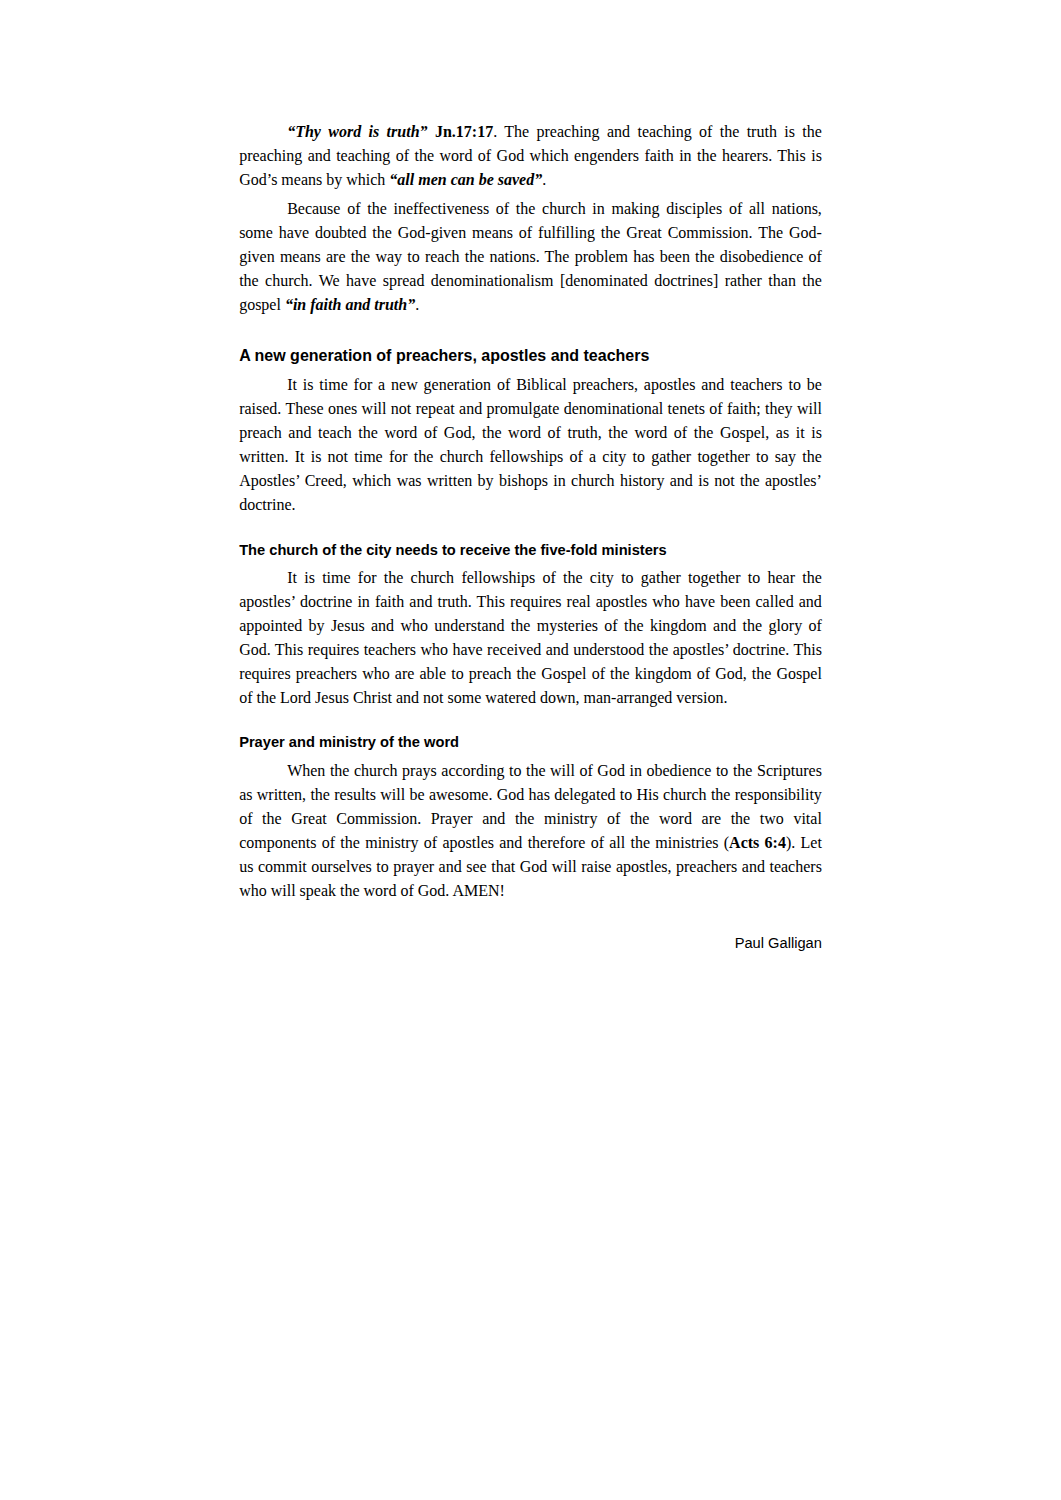“Thy word is truth” Jn.17:17. The preaching and teaching of the truth is the preaching and teaching of the word of God which engenders faith in the hearers. This is God’s means by which “all men can be saved”.
Because of the ineffectiveness of the church in making disciples of all nations, some have doubted the God-given means of fulfilling the Great Commission. The God-given means are the way to reach the nations. The problem has been the disobedience of the church. We have spread denominationalism [denominated doctrines] rather than the gospel “in faith and truth”.
A new generation of preachers, apostles and teachers
It is time for a new generation of Biblical preachers, apostles and teachers to be raised. These ones will not repeat and promulgate denominational tenets of faith; they will preach and teach the word of God, the word of truth, the word of the Gospel, as it is written. It is not time for the church fellowships of a city to gather together to say the Apostles’ Creed, which was written by bishops in church history and is not the apostles’ doctrine.
The church of the city needs to receive the five-fold ministers
It is time for the church fellowships of the city to gather together to hear the apostles’ doctrine in faith and truth. This requires real apostles who have been called and appointed by Jesus and who understand the mysteries of the kingdom and the glory of God. This requires teachers who have received and understood the apostles’ doctrine. This requires preachers who are able to preach the Gospel of the kingdom of God, the Gospel of the Lord Jesus Christ and not some watered down, man-arranged version.
Prayer and ministry of the word
When the church prays according to the will of God in obedience to the Scriptures as written, the results will be awesome. God has delegated to His church the responsibility of the Great Commission. Prayer and the ministry of the word are the two vital components of the ministry of apostles and therefore of all the ministries (Acts 6:4). Let us commit ourselves to prayer and see that God will raise apostles, preachers and teachers who will speak the word of God. AMEN!
Paul Galligan